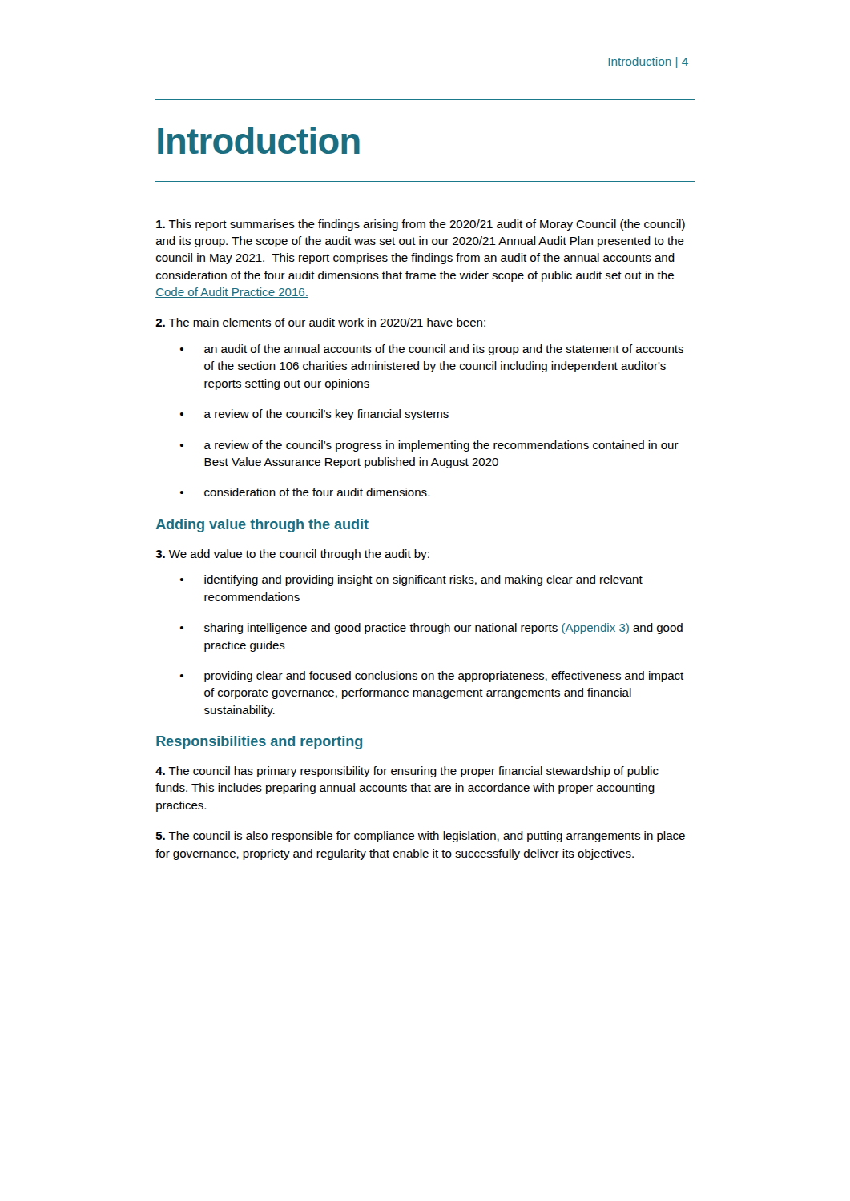Introduction | 4
Introduction
1. This report summarises the findings arising from the 2020/21 audit of Moray Council (the council) and its group. The scope of the audit was set out in our 2020/21 Annual Audit Plan presented to the council in May 2021. This report comprises the findings from an audit of the annual accounts and consideration of the four audit dimensions that frame the wider scope of public audit set out in the Code of Audit Practice 2016.
2. The main elements of our audit work in 2020/21 have been:
an audit of the annual accounts of the council and its group and the statement of accounts of the section 106 charities administered by the council including independent auditor's reports setting out our opinions
a review of the council's key financial systems
a review of the council’s progress in implementing the recommendations contained in our Best Value Assurance Report published in August 2020
consideration of the four audit dimensions.
Adding value through the audit
3. We add value to the council through the audit by:
identifying and providing insight on significant risks, and making clear and relevant recommendations
sharing intelligence and good practice through our national reports (Appendix 3) and good practice guides
providing clear and focused conclusions on the appropriateness, effectiveness and impact of corporate governance, performance management arrangements and financial sustainability.
Responsibilities and reporting
4. The council has primary responsibility for ensuring the proper financial stewardship of public funds. This includes preparing annual accounts that are in accordance with proper accounting practices.
5. The council is also responsible for compliance with legislation, and putting arrangements in place for governance, propriety and regularity that enable it to successfully deliver its objectives.